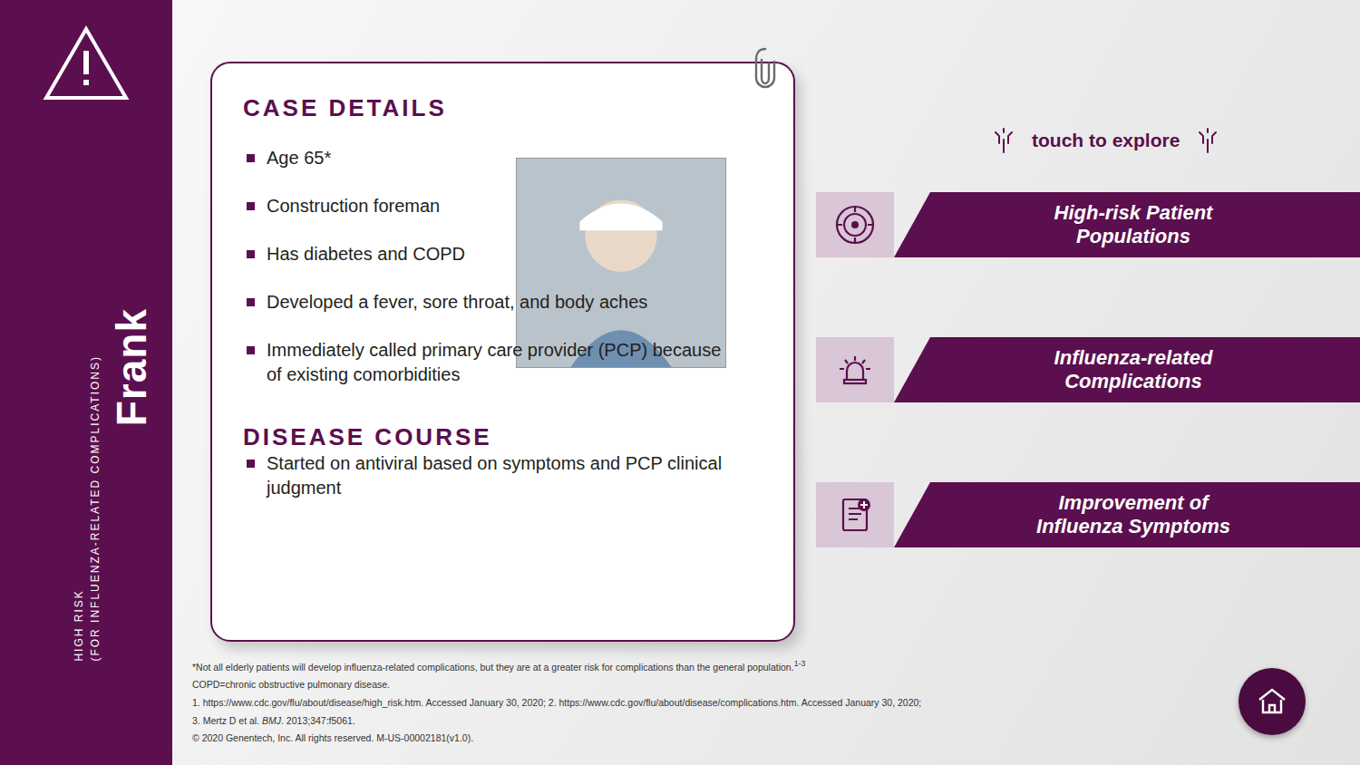High Risk
(for influenza-related complications)
Frank
CASE DETAILS
Age 65*
Construction foreman
Has diabetes and COPD
Developed a fever, sore throat, and body aches
Immediately called primary care provider (PCP) because of existing comorbidities
DISEASE COURSE
Started on antiviral based on symptoms and PCP clinical judgment
touch to explore
High-risk Patient
Populations
Influenza-related
Complications
Improvement of
Influenza Symptoms
*Not all elderly patients will develop influenza-related complications, but they are at a greater risk for complications than the general population.1-3
COPD=chronic obstructive pulmonary disease.
1. https://www.cdc.gov/flu/about/disease/high_risk.htm. Accessed January 30, 2020; 2. https://www.cdc.gov/flu/about/disease/complications.htm. Accessed January 30, 2020;
3. Mertz D et al. BMJ. 2013;347:f5061.
© 2020 Genentech, Inc. All rights reserved. M-US-00002181(v1.0).